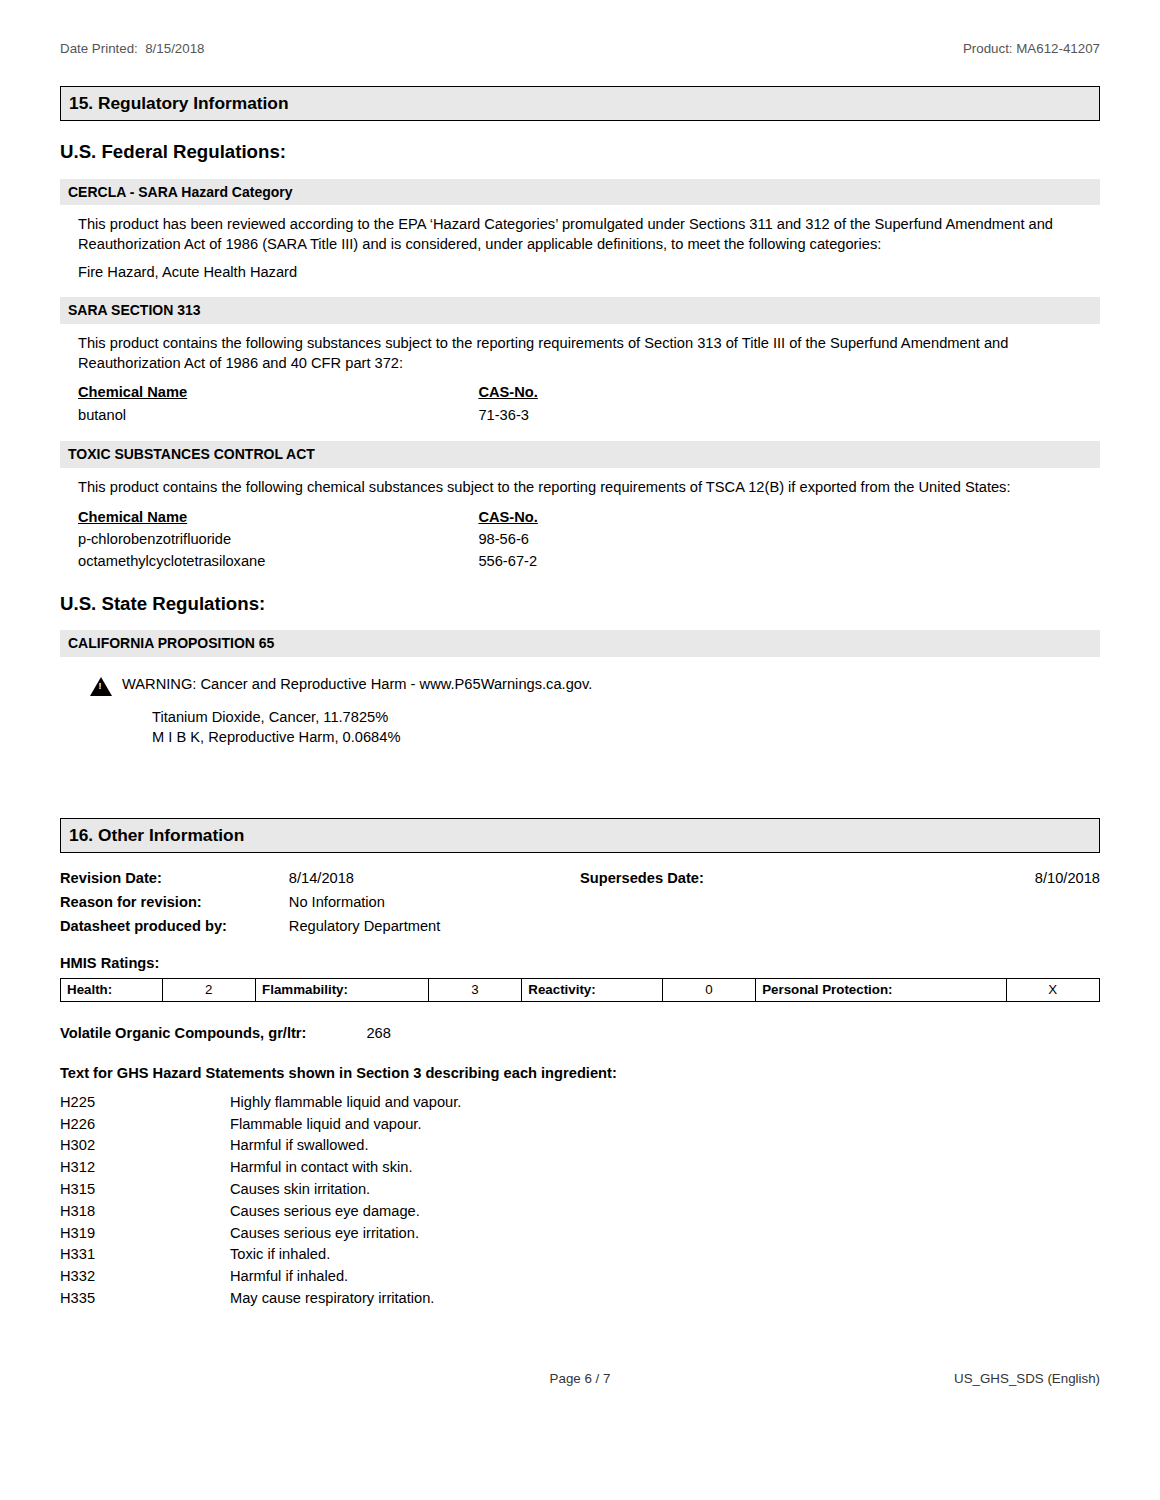Date Printed: 8/15/2018
Product: MA612-41207
15. Regulatory Information
U.S. Federal Regulations:
CERCLA - SARA Hazard Category
This product has been reviewed according to the EPA ‘Hazard Categories’ promulgated under Sections 311 and 312 of the Superfund Amendment and Reauthorization Act of 1986 (SARA Title III) and is considered, under applicable definitions, to meet the following categories:
Fire Hazard, Acute Health Hazard
SARA SECTION 313
This product contains the following substances subject to the reporting requirements of Section 313 of Title III of the Superfund Amendment and Reauthorization Act of 1986 and 40 CFR part 372:
| Chemical Name | CAS-No. |
| --- | --- |
| butanol | 71-36-3 |
TOXIC SUBSTANCES CONTROL ACT
This product contains the following chemical substances subject to the reporting requirements of TSCA 12(B) if exported from the United States:
| Chemical Name | CAS-No. |
| --- | --- |
| p-chlorobenzotrifluoride | 98-56-6 |
| octamethylcyclotetrasiloxane | 556-67-2 |
U.S. State Regulations:
CALIFORNIA PROPOSITION 65
WARNING: Cancer and Reproductive Harm - www.P65Warnings.ca.gov.
Titanium Dioxide, Cancer, 11.7825%
M I B K, Reproductive Harm, 0.0684%
16. Other Information
| Revision Date: | 8/14/2018 | Supersedes Date: | 8/10/2018 |
| Reason for revision: | No Information | | |
| Datasheet produced by: | Regulatory Department | | |
HMIS Ratings:
| Health: | 2 | Flammability: | 3 | Reactivity: | 0 | Personal Protection: | X |
Volatile Organic Compounds, gr/ltr:268
Text for GHS Hazard Statements shown in Section 3 describing each ingredient:
| H225 | Highly flammable liquid and vapour. |
| H226 | Flammable liquid and vapour. |
| H302 | Harmful if swallowed. |
| H312 | Harmful in contact with skin. |
| H315 | Causes skin irritation. |
| H318 | Causes serious eye damage. |
| H319 | Causes serious eye irritation. |
| H331 | Toxic if inhaled. |
| H332 | Harmful if inhaled. |
| H335 | May cause respiratory irritation. |
Page 6 / 7
US_GHS_SDS (English)